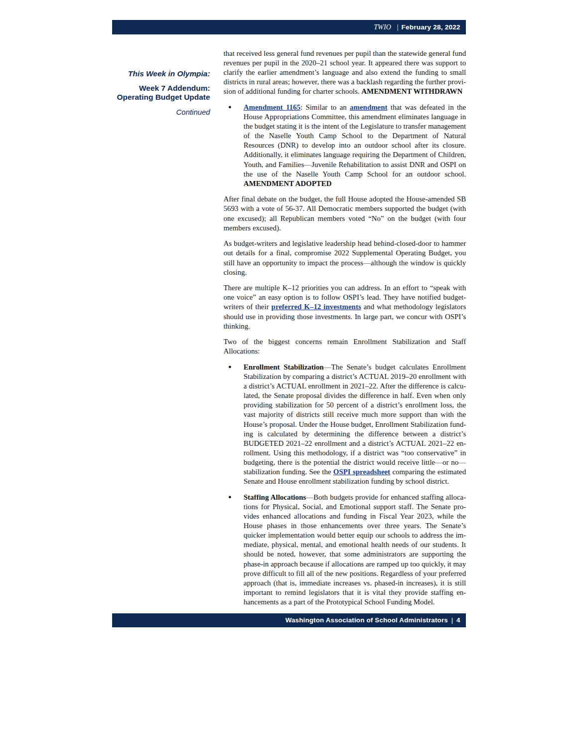TWIO|February 28, 2022
This Week in Olympia:
Week 7 Addendum:
Operating Budget Update
Continued
that received less general fund revenues per pupil than the statewide general fund revenues per pupil in the 2020–21 school year. It appeared there was support to clarify the earlier amendment’s language and also extend the funding to small districts in rural areas; however, there was a backlash regarding the further provision of additional funding for charter schools. AMENDMENT WITHDRAWN
Amendment 1165: Similar to an amendment that was defeated in the House Appropriations Committee, this amendment eliminates language in the budget stating it is the intent of the Legislature to transfer management of the Naselle Youth Camp School to the Department of Natural Resources (DNR) to develop into an outdoor school after its closure. Additionally, it eliminates language requiring the Department of Children, Youth, and Families—Juvenile Rehabilitation to assist DNR and OSPI on the use of the Naselle Youth Camp School for an outdoor school. AMENDMENT ADOPTED
After final debate on the budget, the full House adopted the House-amended SB 5693 with a vote of 56-37. All Democratic members supported the budget (with one excused); all Republican members voted “No” on the budget (with four members excused).
As budget-writers and legislative leadership head behind-closed-door to hammer out details for a final, compromise 2022 Supplemental Operating Budget, you still have an opportunity to impact the process—although the window is quickly closing.
There are multiple K–12 priorities you can address. In an effort to “speak with one voice” an easy option is to follow OSPI’s lead. They have notified budget-writers of their preferred K–12 investments and what methodology legislators should use in providing those investments. In large part, we concur with OSPI’s thinking.
Two of the biggest concerns remain Enrollment Stabilization and Staff Allocations:
Enrollment Stabilization—The Senate’s budget calculates Enrollment Stabilization by comparing a district’s ACTUAL 2019–20 enrollment with a district’s ACTUAL enrollment in 2021–22. After the difference is calculated, the Senate proposal divides the difference in half. Even when only providing stabilization for 50 percent of a district’s enrollment loss, the vast majority of districts still receive much more support than with the House’s proposal. Under the House budget, Enrollment Stabilization funding is calculated by determining the difference between a district’s BUDGETED 2021–22 enrollment and a district’s ACTUAL 2021–22 enrollment. Using this methodology, if a district was “too conservative” in budgeting, there is the potential the district would receive little—or no—stabilization funding. See the OSPI spreadsheet comparing the estimated Senate and House enrollment stabilization funding by school district.
Staffing Allocations—Both budgets provide for enhanced staffing allocations for Physical, Social, and Emotional support staff. The Senate provides enhanced allocations and funding in Fiscal Year 2023, while the House phases in those enhancements over three years. The Senate’s quicker implementation would better equip our schools to address the immediate, physical, mental, and emotional health needs of our students. It should be noted, however, that some administrators are supporting the phase-in approach because if allocations are ramped up too quickly, it may prove difficult to fill all of the new positions. Regardless of your preferred approach (that is, immediate increases vs. phased-in increases), it is still important to remind legislators that it is vital they provide staffing enhancements as a part of the Prototypical School Funding Model.
Washington Association of School Administrators|4